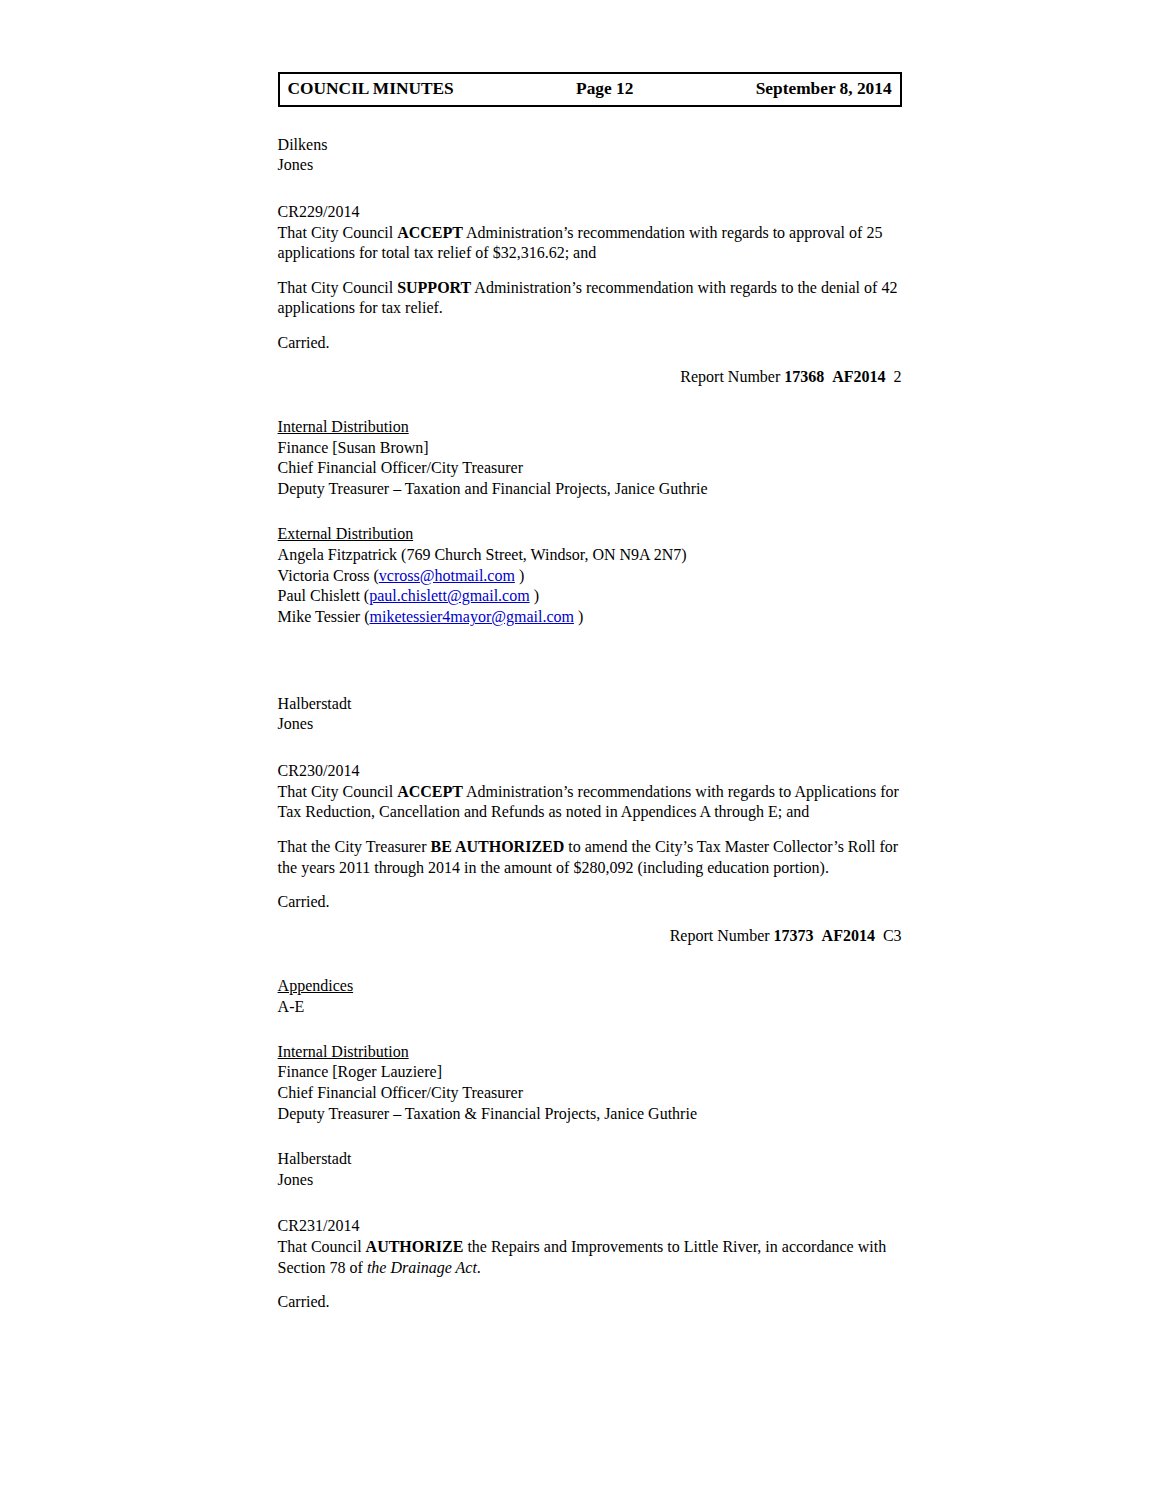COUNCIL MINUTES Page 12 September 8, 2014
Dilkens
Jones
CR229/2014
That City Council ACCEPT Administration’s recommendation with regards to approval of 25 applications for total tax relief of $32,316.62; and
That City Council SUPPORT Administration’s recommendation with regards to the denial of 42 applications for tax relief.
Carried.
Report Number 17368 AF2014 2
Internal Distribution
Finance [Susan Brown]
Chief Financial Officer/City Treasurer
Deputy Treasurer – Taxation and Financial Projects, Janice Guthrie
External Distribution
Angela Fitzpatrick (769 Church Street, Windsor, ON N9A 2N7)
Victoria Cross (vcross@hotmail.com )
Paul Chislett (paul.chislett@gmail.com )
Mike Tessier (miketessier4mayor@gmail.com )
Halberstadt
Jones
CR230/2014
That City Council ACCEPT Administration’s recommendations with regards to Applications for Tax Reduction, Cancellation and Refunds as noted in Appendices A through E; and
That the City Treasurer BE AUTHORIZED to amend the City’s Tax Master Collector’s Roll for the years 2011 through 2014 in the amount of $280,092 (including education portion).
Carried.
Report Number 17373 AF2014 C3
Appendices
A-E
Internal Distribution
Finance [Roger Lauziere]
Chief Financial Officer/City Treasurer
Deputy Treasurer – Taxation & Financial Projects, Janice Guthrie
Halberstadt
Jones
CR231/2014
That Council AUTHORIZE the Repairs and Improvements to Little River, in accordance with Section 78 of the Drainage Act.
Carried.